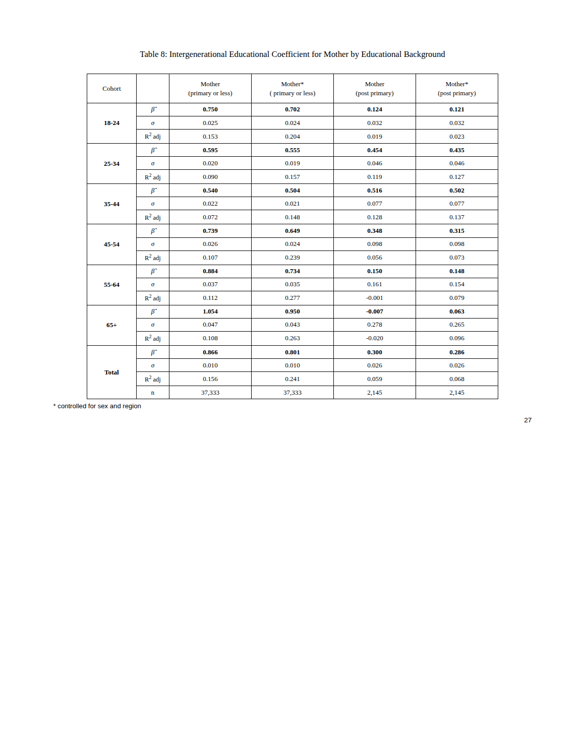Table 8: Intergenerational Educational Coefficient for Mother by Educational Background
| Cohort | | Mother (primary or less) | Mother* ( primary or less) | Mother (post primary) | Mother* (post primary) |
| --- | --- | --- | --- | --- | --- |
| 18-24 | β̂ | 0.750 | 0.702 | 0.124 | 0.121 |
| σ | 0.025 | 0.024 | 0.032 | 0.032 |
| R 2 adj | 0.153 | 0.204 | 0.019 | 0.023 |
| 25-34 | β̂ | 0.595 | 0.555 | 0.454 | 0.435 |
| σ | 0.020 | 0.019 | 0.046 | 0.046 |
| R 2 adj | 0.090 | 0.157 | 0.119 | 0.127 |
| 35-44 | β̂ | 0.540 | 0.504 | 0.516 | 0.502 |
| σ | 0.022 | 0.021 | 0.077 | 0.077 |
| R 2 adj | 0.072 | 0.148 | 0.128 | 0.137 |
| 45-54 | β̂ | 0.739 | 0.649 | 0.348 | 0.315 |
| σ | 0.026 | 0.024 | 0.098 | 0.098 |
| R 2 adj | 0.107 | 0.239 | 0.056 | 0.073 |
| 55-64 | β̂ | 0.884 | 0.734 | 0.150 | 0.148 |
| σ | 0.037 | 0.035 | 0.161 | 0.154 |
| R 2 adj | 0.112 | 0.277 | -0.001 | 0.079 |
| 65+ | β̂ | 1.054 | 0.950 | -0.007 | 0.063 |
| σ | 0.047 | 0.043 | 0.278 | 0.265 |
| R 2 adj | 0.108 | 0.263 | -0.020 | 0.096 |
| Total | β̂ | 0.866 | 0.801 | 0.300 | 0.286 |
| σ | 0.010 | 0.010 | 0.026 | 0.026 |
| R 2 adj | 0.156 | 0.241 | 0.059 | 0.068 |
| n | 37,333 | 37,333 | 2,145 | 2,145 |
* controlled for sex and region
27